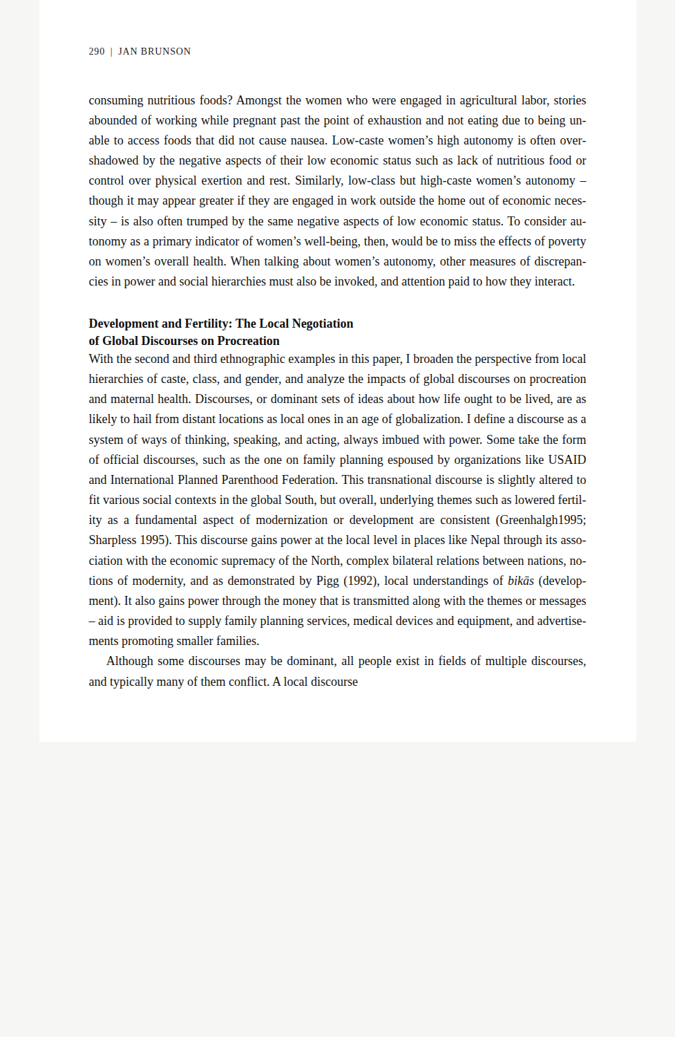290|JAN BRUNSON
consuming nutritious foods? Amongst the women who were engaged in agricultural labor, stories abounded of working while pregnant past the point of exhaustion and not eating due to being unable to access foods that did not cause nausea. Low-caste women’s high autonomy is often overshadowed by the negative aspects of their low economic status such as lack of nutritious food or control over physical exertion and rest. Similarly, low-class but high-caste women’s autonomy – though it may appear greater if they are engaged in work outside the home out of economic necessity – is also often trumped by the same negative aspects of low economic status. To consider autonomy as a primary indicator of women’s well-being, then, would be to miss the effects of poverty on women’s overall health. When talking about women’s autonomy, other measures of discrepancies in power and social hierarchies must also be invoked, and attention paid to how they interact.
Development and Fertility: The Local Negotiation
of Global Discourses on Procreation
With the second and third ethnographic examples in this paper, I broaden the perspective from local hierarchies of caste, class, and gender, and analyze the impacts of global discourses on procreation and maternal health. Discourses, or dominant sets of ideas about how life ought to be lived, are as likely to hail from distant locations as local ones in an age of globalization. I define a discourse as a system of ways of thinking, speaking, and acting, always imbued with power. Some take the form of official discourses, such as the one on family planning espoused by organizations like USAID and International Planned Parenthood Federation. This transnational discourse is slightly altered to fit various social contexts in the global South, but overall, underlying themes such as lowered fertility as a fundamental aspect of modernization or development are consistent (Greenhalgh1995; Sharpless 1995). This discourse gains power at the local level in places like Nepal through its association with the economic supremacy of the North, complex bilateral relations between nations, notions of modernity, and as demonstrated by Pigg (1992), local understandings of bikās (development). It also gains power through the money that is transmitted along with the themes or messages – aid is provided to supply family planning services, medical devices and equipment, and advertisements promoting smaller families.
Although some discourses may be dominant, all people exist in fields of multiple discourses, and typically many of them conflict. A local discourse